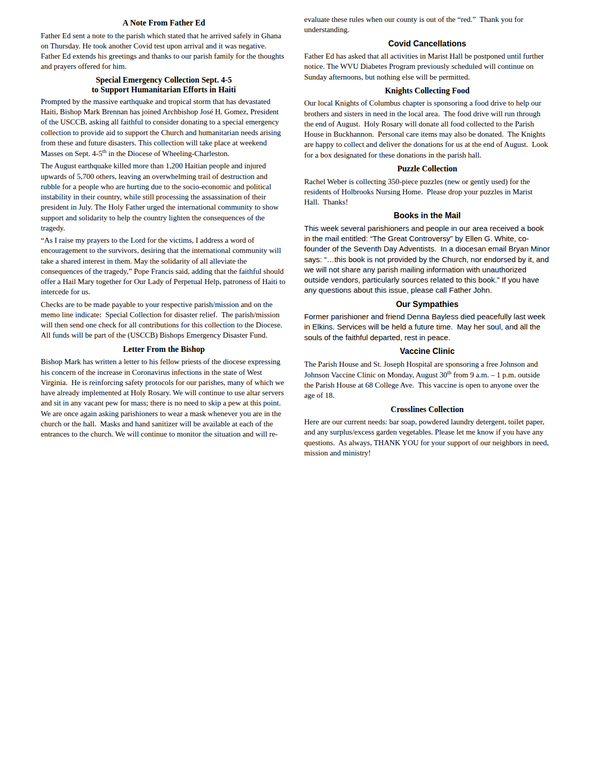A Note From Father Ed
Father Ed sent a note to the parish which stated that he arrived safely in Ghana on Thursday. He took another Covid test upon arrival and it was negative. Father Ed extends his greetings and thanks to our parish family for the thoughts and prayers offered for him.
Special Emergency Collection Sept. 4-5
to Support Humanitarian Efforts in Haiti
Prompted by the massive earthquake and tropical storm that has devastated Haiti, Bishop Mark Brennan has joined Archbishop José H. Gomez, President of the USCCB, asking all faithful to consider donating to a special emergency collection to provide aid to support the Church and humanitarian needs arising from these and future disasters. This collection will take place at weekend Masses on Sept. 4-5th in the Diocese of Wheeling-Charleston.
The August earthquake killed more than 1,200 Haitian people and injured upwards of 5,700 others, leaving an overwhelming trail of destruction and rubble for a people who are hurting due to the socio-economic and political instability in their country, while still processing the assassination of their president in July. The Holy Father urged the international community to show support and solidarity to help the country lighten the consequences of the tragedy.
“As I raise my prayers to the Lord for the victims, I address a word of encouragement to the survivors, desiring that the international community will take a shared interest in them. May the solidarity of all alleviate the consequences of the tragedy,” Pope Francis said, adding that the faithful should offer a Hail Mary together for Our Lady of Perpetual Help, patroness of Haiti to intercede for us.
Checks are to be made payable to your respective parish/mission and on the memo line indicate: Special Collection for disaster relief. The parish/mission will then send one check for all contributions for this collection to the Diocese. All funds will be part of the (USCCB) Bishops Emergency Disaster Fund.
Letter From the Bishop
Bishop Mark has written a letter to his fellow priests of the diocese expressing his concern of the increase in Coronavirus infections in the state of West Virginia. He is reinforcing safety protocols for our parishes, many of which we have already implemented at Holy Rosary. We will continue to use altar servers and sit in any vacant pew for mass; there is no need to skip a pew at this point. We are once again asking parishioners to wear a mask whenever you are in the church or the hall. Masks and hand sanitizer will be available at each of the entrances to the church. We will continue to monitor the situation and will re-evaluate these rules when our county is out of the “red.” Thank you for understanding.
Covid Cancellations
Father Ed has asked that all activities in Marist Hall be postponed until further notice. The WVU Diabetes Program previously scheduled will continue on Sunday afternoons, but nothing else will be permitted.
Knights Collecting Food
Our local Knights of Columbus chapter is sponsoring a food drive to help our brothers and sisters in need in the local area. The food drive will run through the end of August. Holy Rosary will donate all food collected to the Parish House in Buckhannon. Personal care items may also be donated. The Knights are happy to collect and deliver the donations for us at the end of August. Look for a box designated for these donations in the parish hall.
Puzzle Collection
Rachel Weber is collecting 350-piece puzzles (new or gently used) for the residents of Holbrooks Nursing Home. Please drop your puzzles in Marist Hall. Thanks!
Books in the Mail
This week several parishioners and people in our area received a book in the mail entitled: “The Great Controversy” by Ellen G. White, co-founder of the Seventh Day Adventists. In a diocesan email Bryan Minor says: “…this book is not provided by the Church, nor endorsed by it, and we will not share any parish mailing information with unauthorized outside vendors, particularly sources related to this book.” If you have any questions about this issue, please call Father John.
Our Sympathies
Former parishioner and friend Denna Bayless died peacefully last week in Elkins. Services will be held a future time. May her soul, and all the souls of the faithful departed, rest in peace.
Vaccine Clinic
The Parish House and St. Joseph Hospital are sponsoring a free Johnson and Johnson Vaccine Clinic on Monday, August 30th from 9 a.m. – 1 p.m. outside the Parish House at 68 College Ave. This vaccine is open to anyone over the age of 18.
Crosslines Collection
Here are our current needs: bar soap, powdered laundry detergent, toilet paper, and any surplus/excess garden vegetables. Please let me know if you have any questions. As always, THANK YOU for your support of our neighbors in need, mission and ministry!